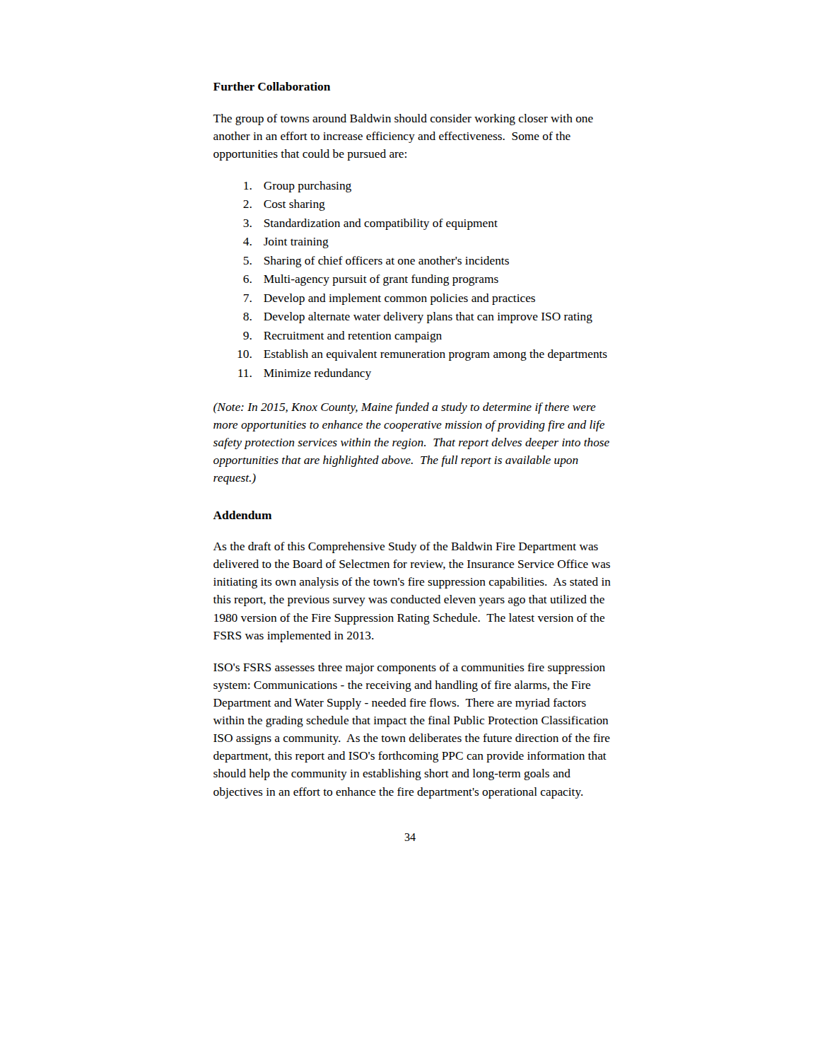Further Collaboration
The group of towns around Baldwin should consider working closer with one another in an effort to increase efficiency and effectiveness. Some of the opportunities that could be pursued are:
Group purchasing
Cost sharing
Standardization and compatibility of equipment
Joint training
Sharing of chief officers at one another's incidents
Multi-agency pursuit of grant funding programs
Develop and implement common policies and practices
Develop alternate water delivery plans that can improve ISO rating
Recruitment and retention campaign
Establish an equivalent remuneration program among the departments
Minimize redundancy
(Note: In 2015, Knox County, Maine funded a study to determine if there were more opportunities to enhance the cooperative mission of providing fire and life safety protection services within the region. That report delves deeper into those opportunities that are highlighted above. The full report is available upon request.)
Addendum
As the draft of this Comprehensive Study of the Baldwin Fire Department was delivered to the Board of Selectmen for review, the Insurance Service Office was initiating its own analysis of the town's fire suppression capabilities. As stated in this report, the previous survey was conducted eleven years ago that utilized the 1980 version of the Fire Suppression Rating Schedule. The latest version of the FSRS was implemented in 2013.
ISO's FSRS assesses three major components of a communities fire suppression system: Communications - the receiving and handling of fire alarms, the Fire Department and Water Supply - needed fire flows. There are myriad factors within the grading schedule that impact the final Public Protection Classification ISO assigns a community. As the town deliberates the future direction of the fire department, this report and ISO's forthcoming PPC can provide information that should help the community in establishing short and long-term goals and objectives in an effort to enhance the fire department's operational capacity.
34